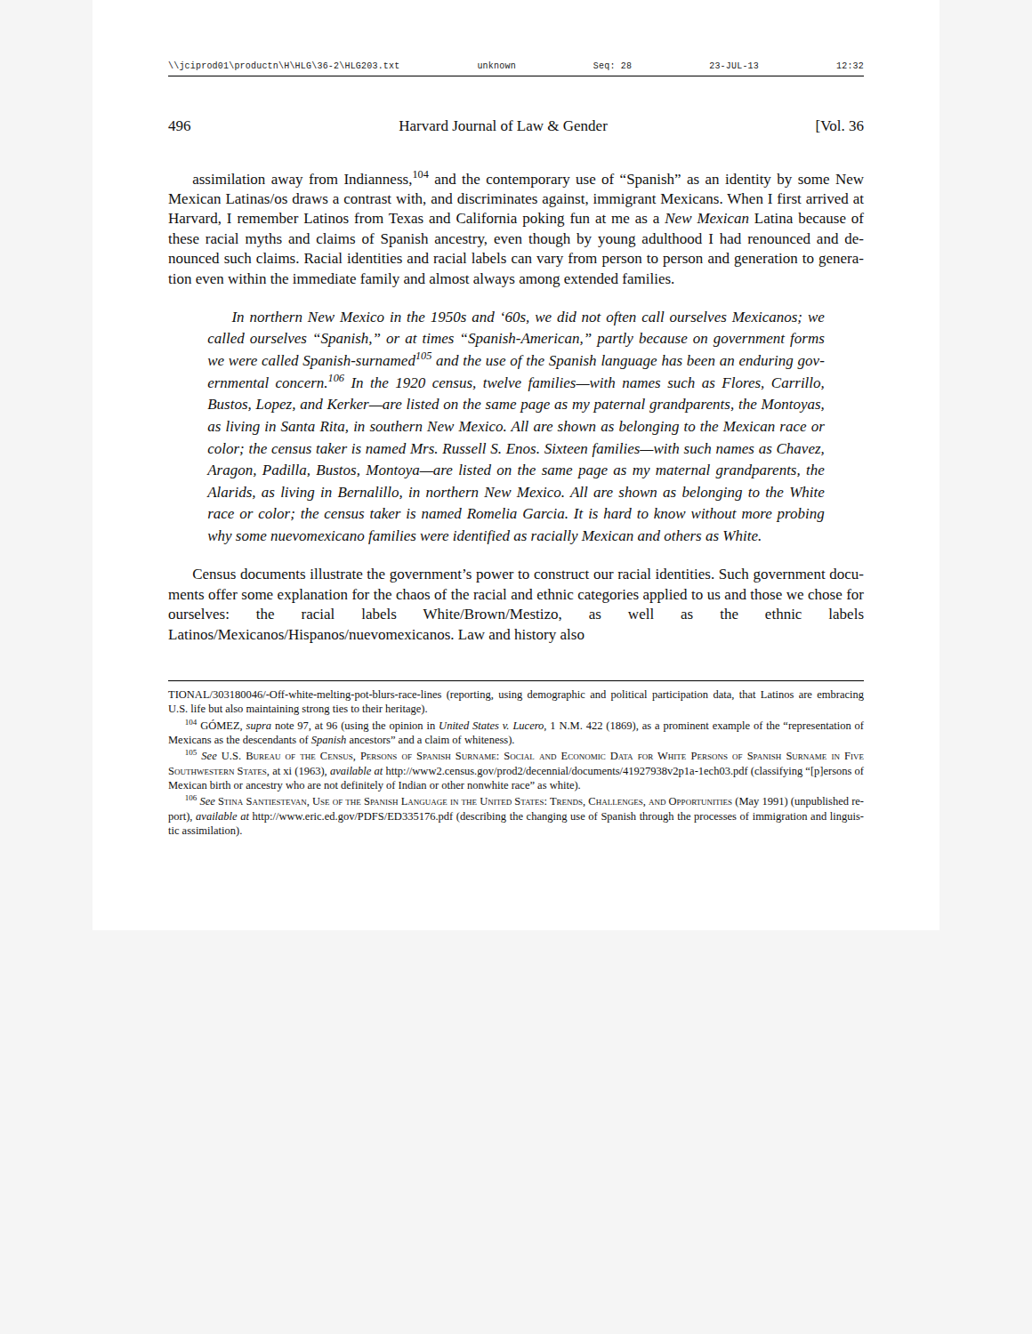\\jciprod01\productn\H\HLG\36-2\HLG203.txt unknown Seq: 28 23-JUL-13 12:32
496 Harvard Journal of Law & Gender [Vol. 36
assimilation away from Indianness,104 and the contemporary use of “Spanish” as an identity by some New Mexican Latinas/os draws a contrast with, and discriminates against, immigrant Mexicans. When I first arrived at Harvard, I remember Latinos from Texas and California poking fun at me as a New Mexican Latina because of these racial myths and claims of Spanish ancestry, even though by young adulthood I had renounced and denounced such claims. Racial identities and racial labels can vary from person to person and generation to generation even within the immediate family and almost always among extended families.
In northern New Mexico in the 1950s and ‘60s, we did not often call ourselves Mexicanos; we called ourselves “Spanish,” or at times “Spanish-American,” partly because on government forms we were called Spanish-surnamed105 and the use of the Spanish language has been an enduring governmental concern.106 In the 1920 census, twelve families—with names such as Flores, Carrillo, Bustos, Lopez, and Kerker—are listed on the same page as my paternal grandparents, the Montoyas, as living in Santa Rita, in southern New Mexico. All are shown as belonging to the Mexican race or color; the census taker is named Mrs. Russell S. Enos. Sixteen families—with such names as Chavez, Aragon, Padilla, Bustos, Montoya—are listed on the same page as my maternal grandparents, the Alarids, as living in Bernalillo, in northern New Mexico. All are shown as belonging to the White race or color; the census taker is named Romelia Garcia. It is hard to know without more probing why some nuevomexicano families were identified as racially Mexican and others as White.
Census documents illustrate the government’s power to construct our racial identities. Such government documents offer some explanation for the chaos of the racial and ethnic categories applied to us and those we chose for ourselves: the racial labels White/Brown/Mestizo, as well as the ethnic labels Latinos/Mexicanos/Hispanos/nuevomexicanos. Law and history also
TIONAL/303180046/-Off-white-melting-pot-blurs-race-lines (reporting, using demographic and political participation data, that Latinos are embracing U.S. life but also maintaining strong ties to their heritage).
104 GÓMEZ, supra note 97, at 96 (using the opinion in United States v. Lucero, 1 N.M. 422 (1869), as a prominent example of the “representation of Mexicans as the descendants of Spanish ancestors” and a claim of whiteness).
105 See U.S. Bureau of the Census, Persons of Spanish Surname: Social and Economic Data for White Persons of Spanish Surname in Five Southwestern States, at xi (1963), available at http://www2.census.gov/prod2/decennial/documents/41927938v2p1a-1ech03.pdf (classifying “[p]ersons of Mexican birth or ancestry who are not definitely of Indian or other nonwhite race” as white).
106 See Stina Santiestevan, Use of the Spanish Language in the United States: Trends, Challenges, and Opportunities (May 1991) (unpublished report), available at http://www.eric.ed.gov/PDFS/ED335176.pdf (describing the changing use of Spanish through the processes of immigration and linguistic assimilation).